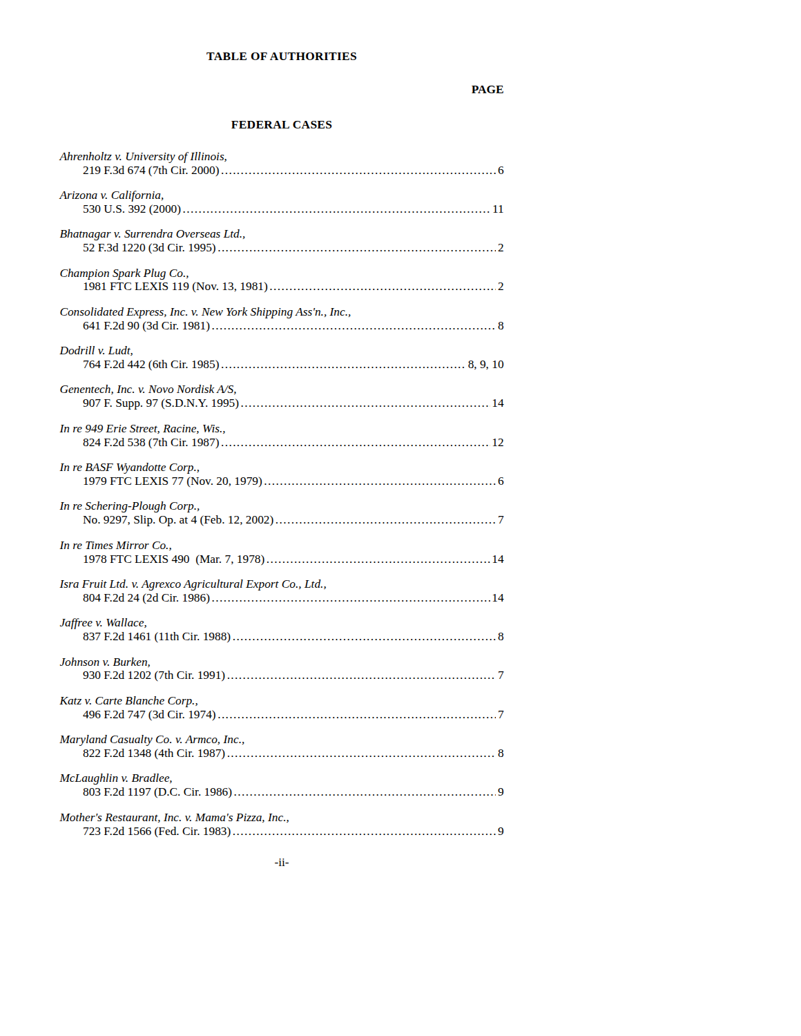TABLE OF AUTHORITIES
PAGE
FEDERAL CASES
Ahrenholtz v. University of Illinois,
219 F.3d 674 (7th Cir. 2000) ........................................................................................... 6
Arizona v. California,
530 U.S. 392 (2000) ..................................................................................................... 11
Bhatnagar v. Surrendra Overseas Ltd.,
52 F.3d 1220 (3d Cir. 1995) ............................................................................................. 2
Champion Spark Plug Co.,
1981 FTC LEXIS 119 (Nov. 13, 1981) .............................................................................. 2
Consolidated Express, Inc. v. New York Shipping Ass'n., Inc.,
641 F.2d 90 (3d Cir. 1981) ................................................................................................ 8
Dodrill v. Ludt,
764 F.2d 442 (6th Cir. 1985) ..................................................................................... 8, 9, 10
Genentech, Inc. v. Novo Nordisk A/S,
907 F. Supp. 97 (S.D.N.Y. 1995) ....................................................................................... 14
In re 949 Erie Street, Racine, Wis.,
824 F.2d 538 (7th Cir. 1987) .............................................................................................. 12
In re BASF Wyandotte Corp.,
1979 FTC LEXIS 77 (Nov. 20, 1979) ................................................................................ 6
In re Schering-Plough Corp.,
No. 9297, Slip. Op. at 4 (Feb. 12, 2002) .............................................................................. 7
In re Times Mirror Co.,
1978 FTC LEXIS 490 (Mar. 7, 1978) ................................................................................. 14
Isra Fruit Ltd. v. Agrexco Agricultural Export Co., Ltd.,
804 F.2d 24 (2d Cir. 1986) ................................................................................................ 14
Jaffree v. Wallace,
837 F.2d 1461 (11th Cir. 1988) .......................................................................................... 8
Johnson v. Burken,
930 F.2d 1202 (7th Cir. 1991) ............................................................................................. 7
Katz v. Carte Blanche Corp.,
496 F.2d 747 (3d Cir. 1974) ............................................................................................... 7
Maryland Casualty Co. v. Armco, Inc.,
822 F.2d 1348 (4th Cir. 1987) ........................................................................................... 8
McLaughlin v. Bradlee,
803 F.2d 1197 (D.C. Cir. 1986) .......................................................................................... 9
Mother's Restaurant, Inc. v. Mama's Pizza, Inc.,
723 F.2d 1566 (Fed. Cir. 1983) .......................................................................................... 9
-ii-